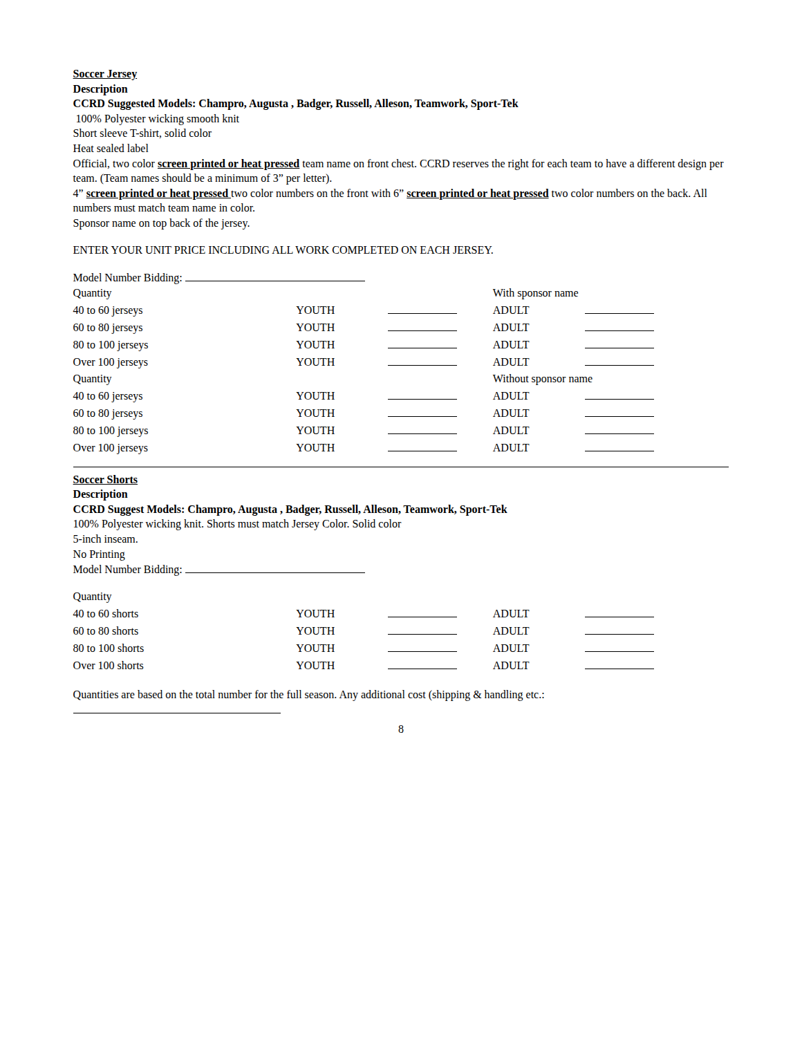Soccer Jersey
Description
CCRD Suggested Models: Champro, Augusta , Badger, Russell, Alleson, Teamwork, Sport-Tek
100% Polyester wicking smooth knit
Short sleeve T-shirt, solid color
Heat sealed label
Official, two color screen printed or heat pressed team name on front chest. CCRD reserves the right for each team to have a different design per team. (Team names should be a minimum of 3” per letter).
4” screen printed or heat pressed two color numbers on the front with 6” screen printed or heat pressed two color numbers on the back. All numbers must match team name in color.
Sponsor name on top back of the jersey.
ENTER YOUR UNIT PRICE INCLUDING ALL WORK COMPLETED ON EACH JERSEY.
Model Number Bidding:
| Quantity | | | With sponsor name |
| 40 to 60 jerseys | YOUTH | | ADULT | |
| 60 to 80 jerseys | YOUTH | | ADULT | |
| 80 to 100 jerseys | YOUTH | | ADULT | |
| Over 100 jerseys | YOUTH | | ADULT | |
| Quantity | | | Without sponsor name |
| 40 to 60 jerseys | YOUTH | | ADULT | |
| 60 to 80 jerseys | YOUTH | | ADULT | |
| 80 to 100 jerseys | YOUTH | | ADULT | |
| Over 100 jerseys | YOUTH | | ADULT | |
Soccer Shorts
Description
CCRD Suggest Models: Champro, Augusta , Badger, Russell, Alleson, Teamwork, Sport-Tek
100% Polyester wicking knit. Shorts must match Jersey Color. Solid color
5-inch inseam.
No Printing
Model Number Bidding:
| Quantity | | | | |
| 40 to 60 shorts | YOUTH | | ADULT | |
| 60 to 80 shorts | YOUTH | | ADULT | |
| 80 to 100 shorts | YOUTH | | ADULT | |
| Over 100 shorts | YOUTH | | ADULT | |
Quantities are based on the total number for the full season. Any additional cost (shipping & handling etc.:
8